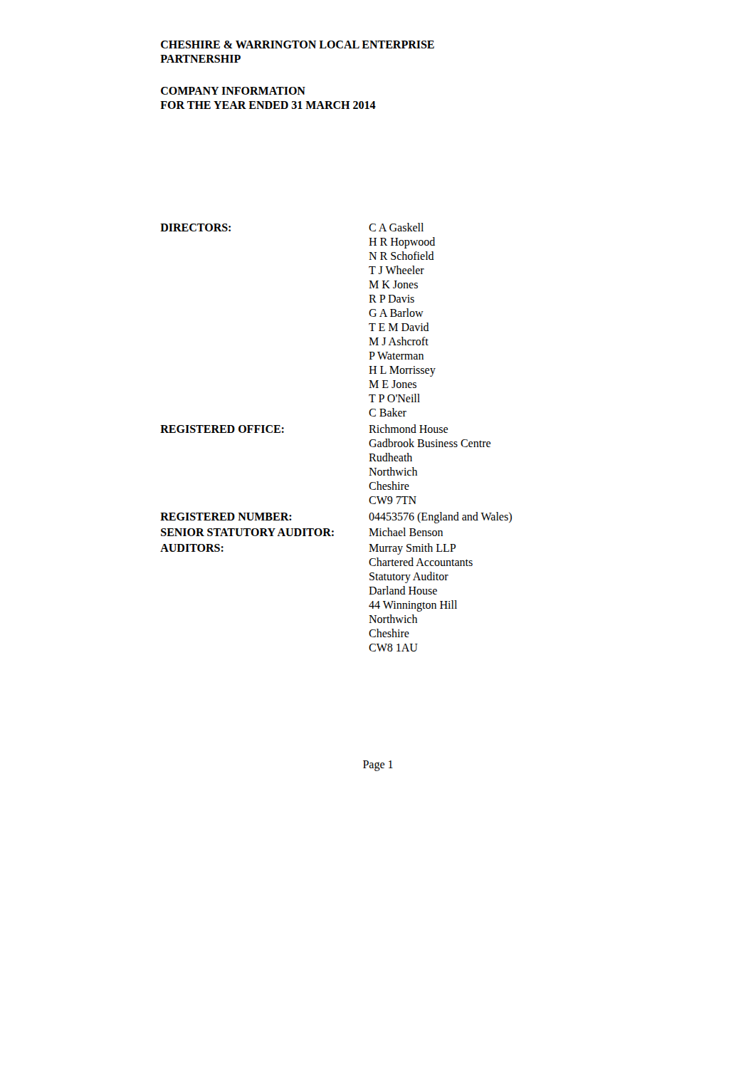Cheshire & Warrington Local Enterprise
Partnership
Company Information
for the Year Ended 31 March 2014
| DIRECTORS: | C A Gaskell H R Hopwood N R Schofield T J Wheeler M K Jones R P Davis G A Barlow T E M David M J Ashcroft P Waterman H L Morrissey M E Jones T P O'Neill C Baker |
| REGISTERED OFFICE: | Richmond House Gadbrook Business Centre Rudheath Northwich Cheshire CW9 7TN |
| REGISTERED NUMBER: | 04453576 (England and Wales) |
| SENIOR STATUTORY AUDITOR: | Michael Benson |
| AUDITORS: | Murray Smith LLP Chartered Accountants Statutory Auditor Darland House 44 Winnington Hill Northwich Cheshire CW8 1AU |
Page 1